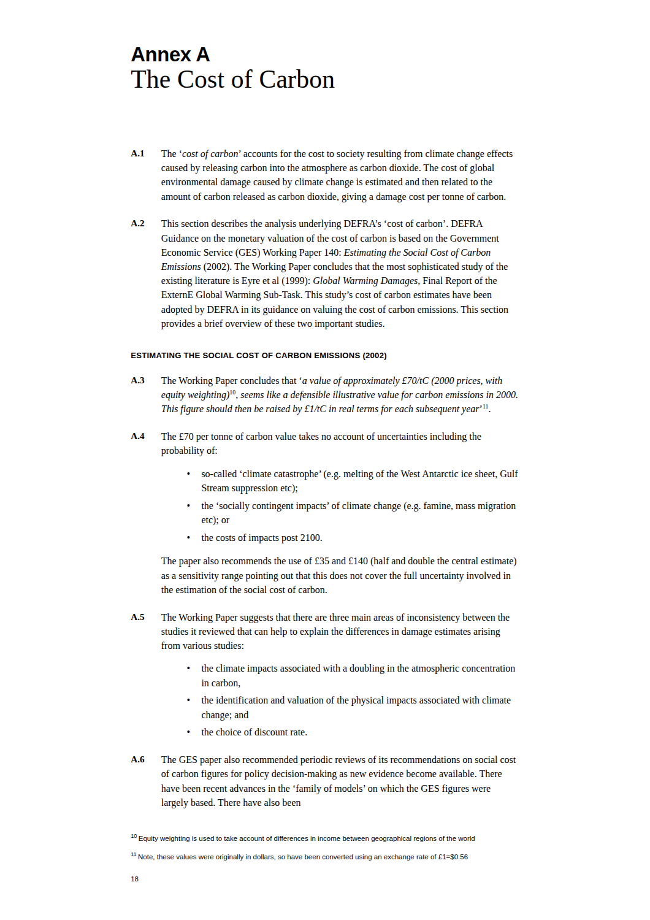Annex A
The Cost of Carbon
A.1
The ‘cost of carbon’ accounts for the cost to society resulting from climate change effects caused by releasing carbon into the atmosphere as carbon dioxide. The cost of global environmental damage caused by climate change is estimated and then related to the amount of carbon released as carbon dioxide, giving a damage cost per tonne of carbon.
A.2
This section describes the analysis underlying DEFRA’s ‘cost of carbon’. DEFRA Guidance on the monetary valuation of the cost of carbon is based on the Government Economic Service (GES) Working Paper 140: Estimating the Social Cost of Carbon Emissions (2002). The Working Paper concludes that the most sophisticated study of the existing literature is Eyre et al (1999): Global Warming Damages, Final Report of the ExternE Global Warming Sub-Task. This study’s cost of carbon estimates have been adopted by DEFRA in its guidance on valuing the cost of carbon emissions. This section provides a brief overview of these two important studies.
Estimating the social cost of carbon emissions (2002)
A.3
The Working Paper concludes that ‘a value of approximately £70/tC (2000 prices, with equity weighting)10, seems like a defensible illustrative value for carbon emissions in 2000. This figure should then be raised by £1/tC in real terms for each subsequent year’11.
A.4
The £70 per tonne of carbon value takes no account of uncertainties including the probability of:
so-called ‘climate catastrophe’ (e.g. melting of the West Antarctic ice sheet, Gulf Stream suppression etc);
the ‘socially contingent impacts’ of climate change (e.g. famine, mass migration etc); or
the costs of impacts post 2100.
The paper also recommends the use of £35 and £140 (half and double the central estimate) as a sensitivity range pointing out that this does not cover the full uncertainty involved in the estimation of the social cost of carbon.
A.5
The Working Paper suggests that there are three main areas of inconsistency between the studies it reviewed that can help to explain the differences in damage estimates arising from various studies:
the climate impacts associated with a doubling in the atmospheric concentration in carbon,
the identification and valuation of the physical impacts associated with climate change; and
the choice of discount rate.
A.6
The GES paper also recommended periodic reviews of its recommendations on social cost of carbon figures for policy decision-making as new evidence become available. There have been recent advances in the ‘family of models’ on which the GES figures were largely based. There have also been
10Equity weighting is used to take account of differences in income between geographical regions of the world
11Note, these values were originally in dollars, so have been converted using an exchange rate of £1=$0.56
18